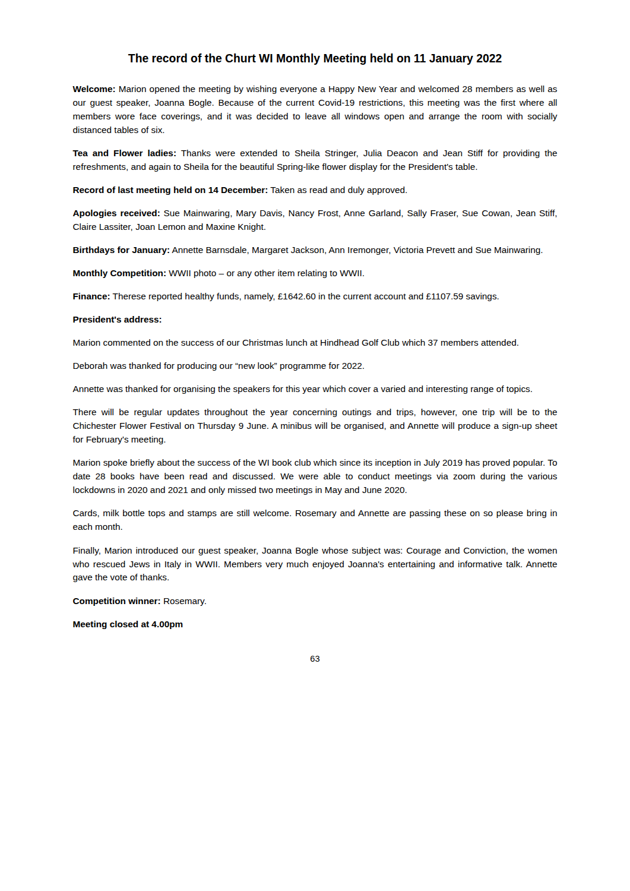The record of the Churt WI Monthly Meeting held on 11 January 2022
Welcome: Marion opened the meeting by wishing everyone a Happy New Year and welcomed 28 members as well as our guest speaker, Joanna Bogle. Because of the current Covid-19 restrictions, this meeting was the first where all members wore face coverings, and it was decided to leave all windows open and arrange the room with socially distanced tables of six.
Tea and Flower ladies: Thanks were extended to Sheila Stringer, Julia Deacon and Jean Stiff for providing the refreshments, and again to Sheila for the beautiful Spring-like flower display for the President's table.
Record of last meeting held on 14 December: Taken as read and duly approved.
Apologies received: Sue Mainwaring, Mary Davis, Nancy Frost, Anne Garland, Sally Fraser, Sue Cowan, Jean Stiff, Claire Lassiter, Joan Lemon and Maxine Knight.
Birthdays for January: Annette Barnsdale, Margaret Jackson, Ann Iremonger, Victoria Prevett and Sue Mainwaring.
Monthly Competition: WWII photo – or any other item relating to WWII.
Finance: Therese reported healthy funds, namely, £1642.60 in the current account and £1107.59 savings.
President's address:
Marion commented on the success of our Christmas lunch at Hindhead Golf Club which 37 members attended.
Deborah was thanked for producing our “new look” programme for 2022.
Annette was thanked for organising the speakers for this year which cover a varied and interesting range of topics.
There will be regular updates throughout the year concerning outings and trips, however, one trip will be to the Chichester Flower Festival on Thursday 9 June. A minibus will be organised, and Annette will produce a sign-up sheet for February's meeting.
Marion spoke briefly about the success of the WI book club which since its inception in July 2019 has proved popular. To date 28 books have been read and discussed. We were able to conduct meetings via zoom during the various lockdowns in 2020 and 2021 and only missed two meetings in May and June 2020.
Cards, milk bottle tops and stamps are still welcome. Rosemary and Annette are passing these on so please bring in each month.
Finally, Marion introduced our guest speaker, Joanna Bogle whose subject was: Courage and Conviction, the women who rescued Jews in Italy in WWII. Members very much enjoyed Joanna's entertaining and informative talk. Annette gave the vote of thanks.
Competition winner: Rosemary.
Meeting closed at 4.00pm
63